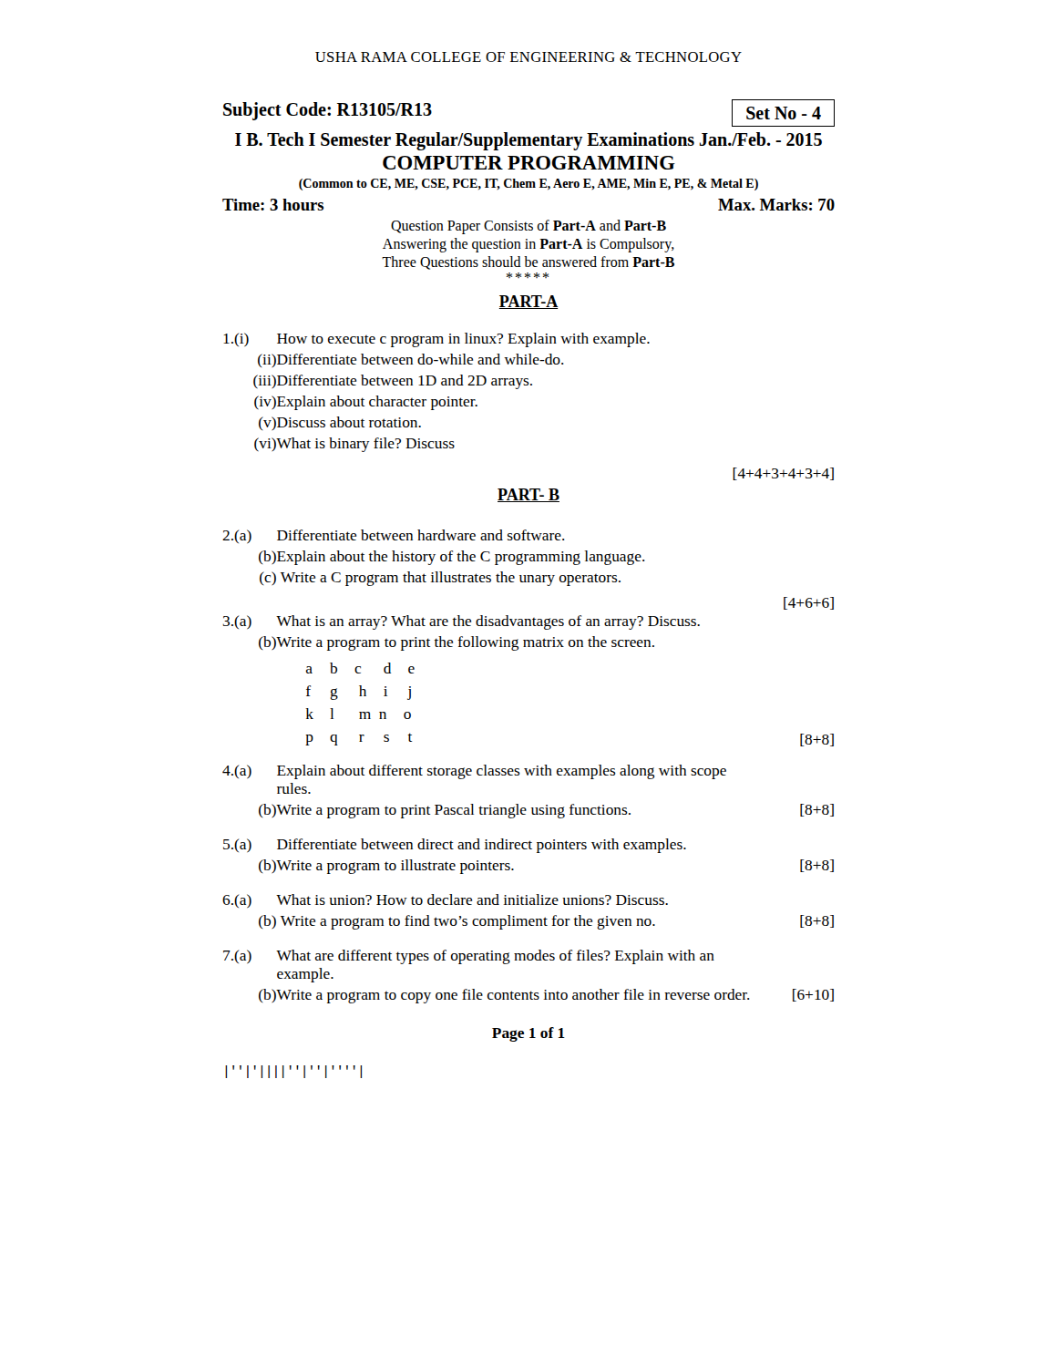USHA RAMA COLLEGE OF ENGINEERING & TECHNOLOGY
Subject Code: R13105/R13
Set No - 4
I B. Tech I Semester Regular/Supplementary Examinations Jan./Feb. - 2015
COMPUTER PROGRAMMING
(Common to CE, ME, CSE, PCE, IT, Chem E, Aero E, AME, Min E, PE, & Metal E)
Time: 3 hours
Max. Marks: 70
Question Paper Consists of Part-A and Part-B
Answering the question in Part-A is Compulsory,
Three Questions should be answered from Part-B
*****
PART-A
| 1.(i) | How to execute c program in linux? Explain with example. |
| (ii) | Differentiate between do-while and while-do. |
| (iii) | Differentiate between 1D and 2D arrays. |
| (iv) | Explain about character pointer. |
| (v) | Discuss about rotation. |
| (vi) | What is binary file? Discuss |
[4+4+3+4+3+4]
PART- B
| 2.(a) | Differentiate between hardware and software. |
| (b) | Explain about the history of the C programming language. |
| (c) | Write a C program that illustrates the unary operators. |
[4+6+6]
| 3.(a) | What is an array? What are the disadvantages of an array? Discuss. |
| (b) | Write a program to print the following matrix on the screen. |
abc d e
fg h i j
kl mno
pq r s t
[8+8]
| 4.(a) | Explain about different storage classes with examples along with scope rules. | |
| (b) | Write a program to print Pascal triangle using functions. | [8+8] |
| 5.(a) | Differentiate between direct and indirect pointers with examples. | |
| (b) | Write a program to illustrate pointers. | [8+8] |
| 6.(a) | What is union? How to declare and initialize unions? Discuss. | |
| (b) | Write a program to find two’s compliment for the given no. | [8+8] |
| 7.(a) | What are different types of operating modes of files? Explain with an example. | |
| (b) | Write a program to copy one file contents into another file in reverse order. | [6+10] |
Page 1 of 1
|''|'||||''|''|''''|